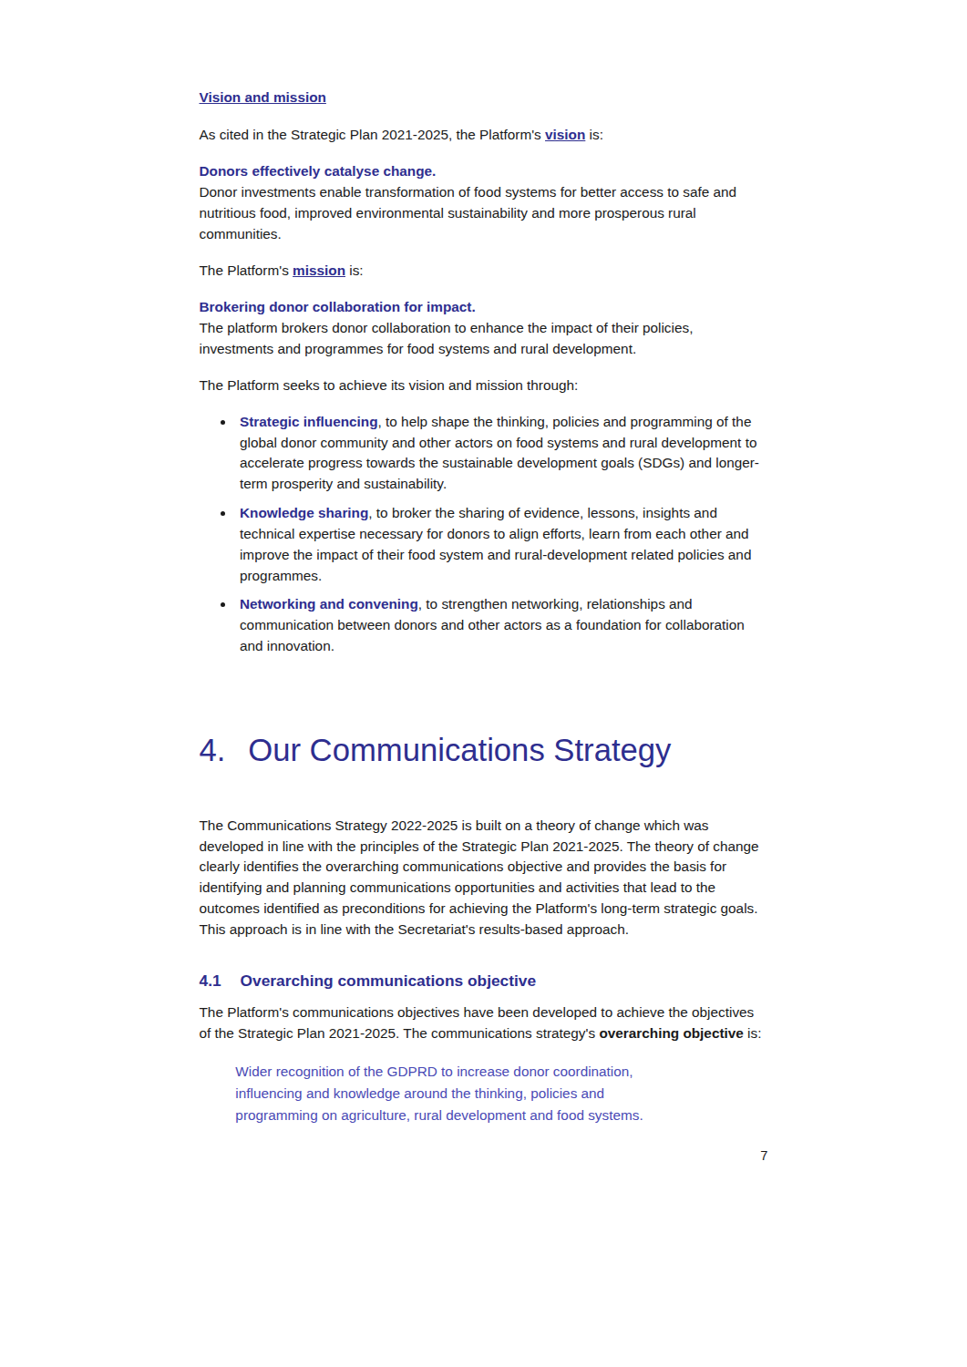Vision and mission
As cited in the Strategic Plan 2021-2025, the Platform's vision is:
Donors effectively catalyse change.
Donor investments enable transformation of food systems for better access to safe and nutritious food, improved environmental sustainability and more prosperous rural communities.
The Platform's mission is:
Brokering donor collaboration for impact.
The platform brokers donor collaboration to enhance the impact of their policies, investments and programmes for food systems and rural development.
The Platform seeks to achieve its vision and mission through:
Strategic influencing, to help shape the thinking, policies and programming of the global donor community and other actors on food systems and rural development to accelerate progress towards the sustainable development goals (SDGs) and longer-term prosperity and sustainability.
Knowledge sharing, to broker the sharing of evidence, lessons, insights and technical expertise necessary for donors to align efforts, learn from each other and improve the impact of their food system and rural-development related policies and programmes.
Networking and convening, to strengthen networking, relationships and communication between donors and other actors as a foundation for collaboration and innovation.
4. Our Communications Strategy
The Communications Strategy 2022-2025 is built on a theory of change which was developed in line with the principles of the Strategic Plan 2021-2025. The theory of change clearly identifies the overarching communications objective and provides the basis for identifying and planning communications opportunities and activities that lead to the outcomes identified as preconditions for achieving the Platform's long-term strategic goals. This approach is in line with the Secretariat's results-based approach.
4.1 Overarching communications objective
The Platform's communications objectives have been developed to achieve the objectives of the Strategic Plan 2021-2025. The communications strategy's overarching objective is:
Wider recognition of the GDPRD to increase donor coordination, influencing and knowledge around the thinking, policies and programming on agriculture, rural development and food systems.
7